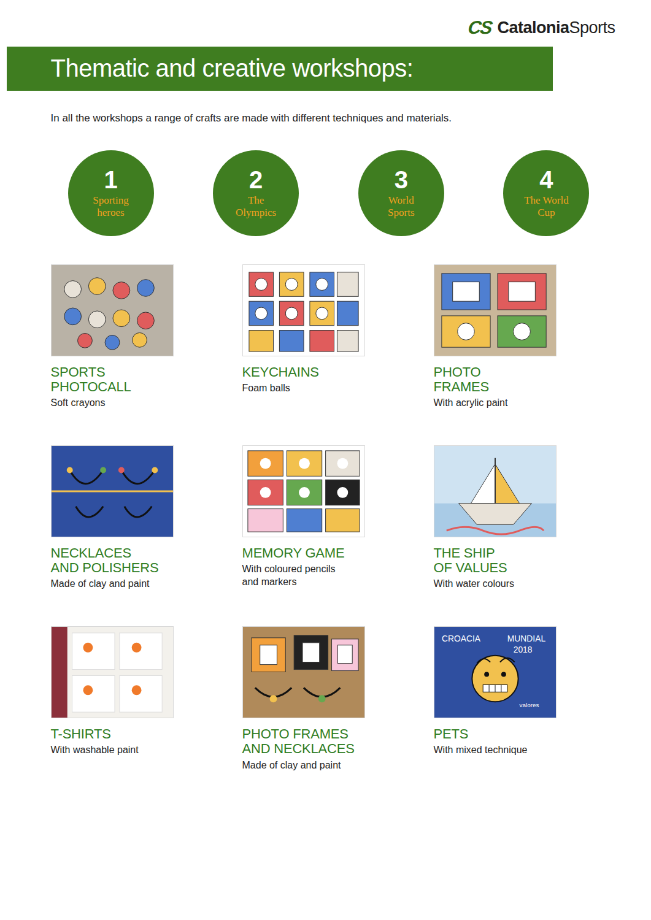CS Catalonia Sports
Thematic and creative workshops:
In all the workshops a range of crafts are made with different techniques and materials.
1 Sporting
heroes
2 The
Olympics
3 World
Sports
4 The World
Cup
SPORTS
PHOTOCALL
Soft crayons
KEYCHAINS
Foam balls
PHOTO
FRAMES
With acrylic paint
NECKLACES
AND POLISHERS
Made of clay and paint
MEMORY GAME
With coloured pencils
and markers
THE SHIP
OF VALUES
With water colours
T-SHIRTS
With washable paint
PHOTO FRAMES
AND NECKLACES
Made of clay and paint
PETS
With mixed technique